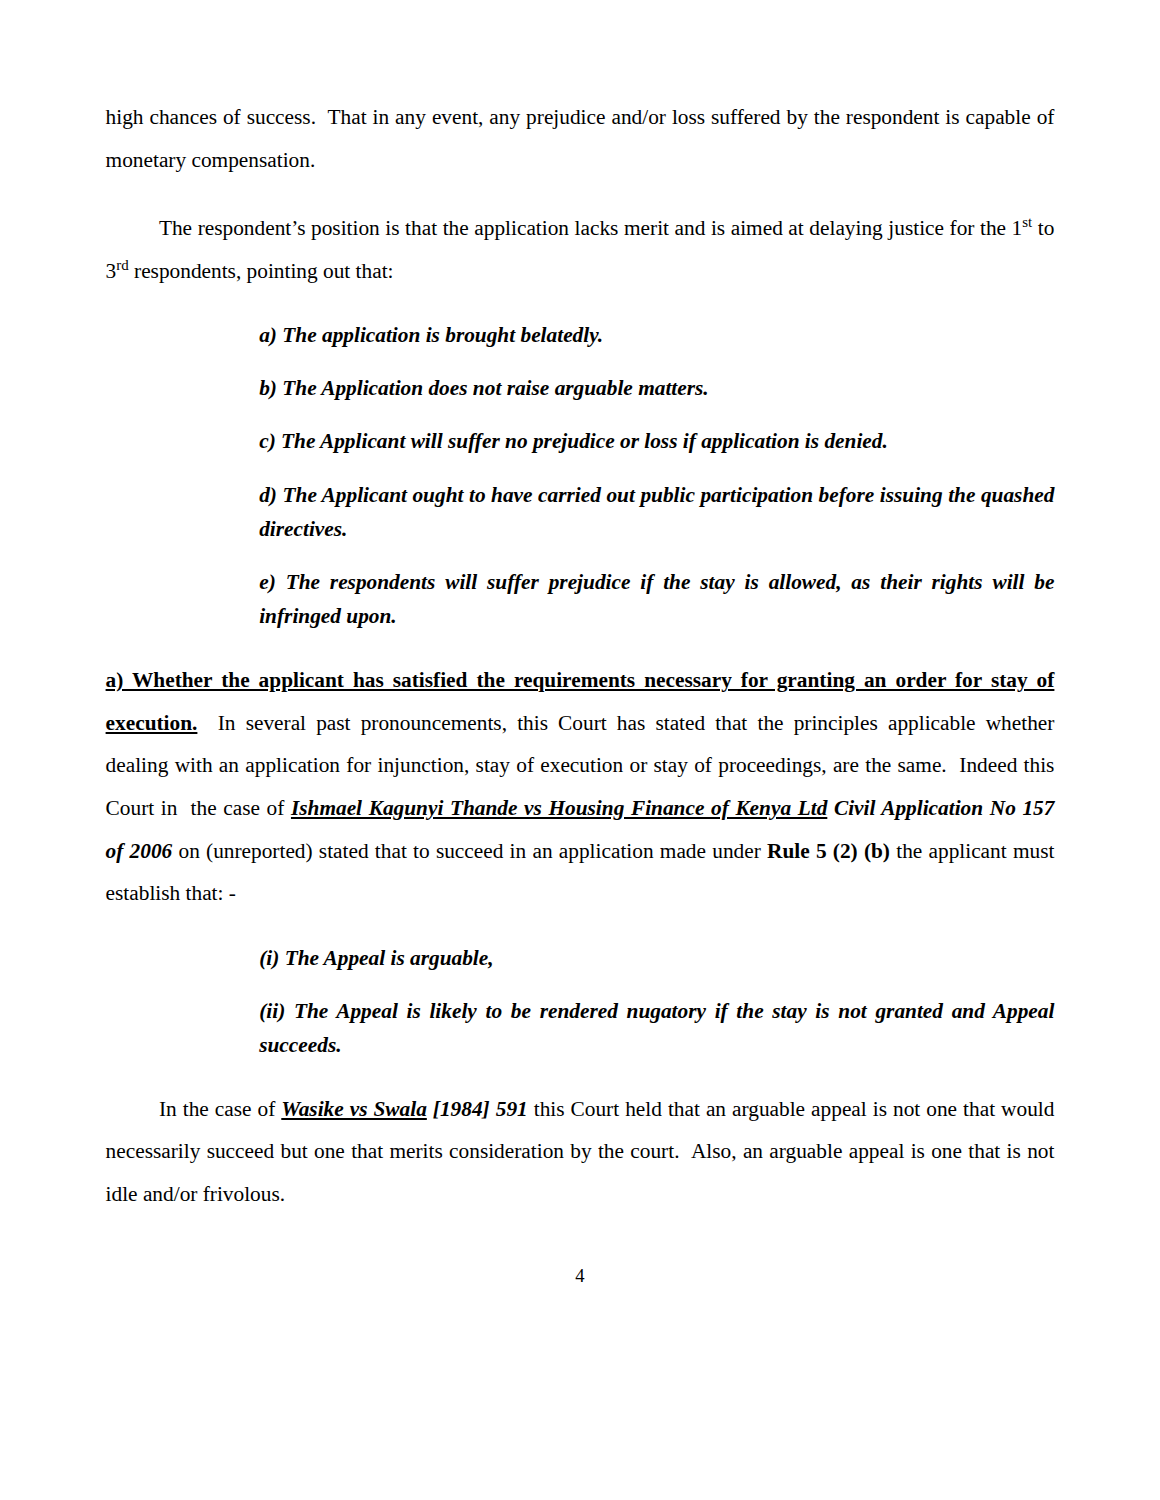high chances of success. That in any event, any prejudice and/or loss suffered by the respondent is capable of monetary compensation.
The respondent’s position is that the application lacks merit and is aimed at delaying justice for the 1st to 3rd respondents, pointing out that:
a) The application is brought belatedly.
b) The Application does not raise arguable matters.
c) The Applicant will suffer no prejudice or loss if application is denied.
d) The Applicant ought to have carried out public participation before issuing the quashed directives.
e) The respondents will suffer prejudice if the stay is allowed, as their rights will be infringed upon.
a) Whether the applicant has satisfied the requirements necessary for granting an order for stay of execution. In several past pronouncements, this Court has stated that the principles applicable whether dealing with an application for injunction, stay of execution or stay of proceedings, are the same. Indeed this Court in the case of Ishmael Kagunyi Thande vs Housing Finance of Kenya Ltd Civil Application No 157 of 2006 on (unreported) stated that to succeed in an application made under Rule 5 (2) (b) the applicant must establish that: -
(i) The Appeal is arguable,
(ii) The Appeal is likely to be rendered nugatory if the stay is not granted and Appeal succeeds.
In the case of Wasike vs Swala [1984] 591 this Court held that an arguable appeal is not one that would necessarily succeed but one that merits consideration by the court. Also, an arguable appeal is one that is not idle and/or frivolous.
4